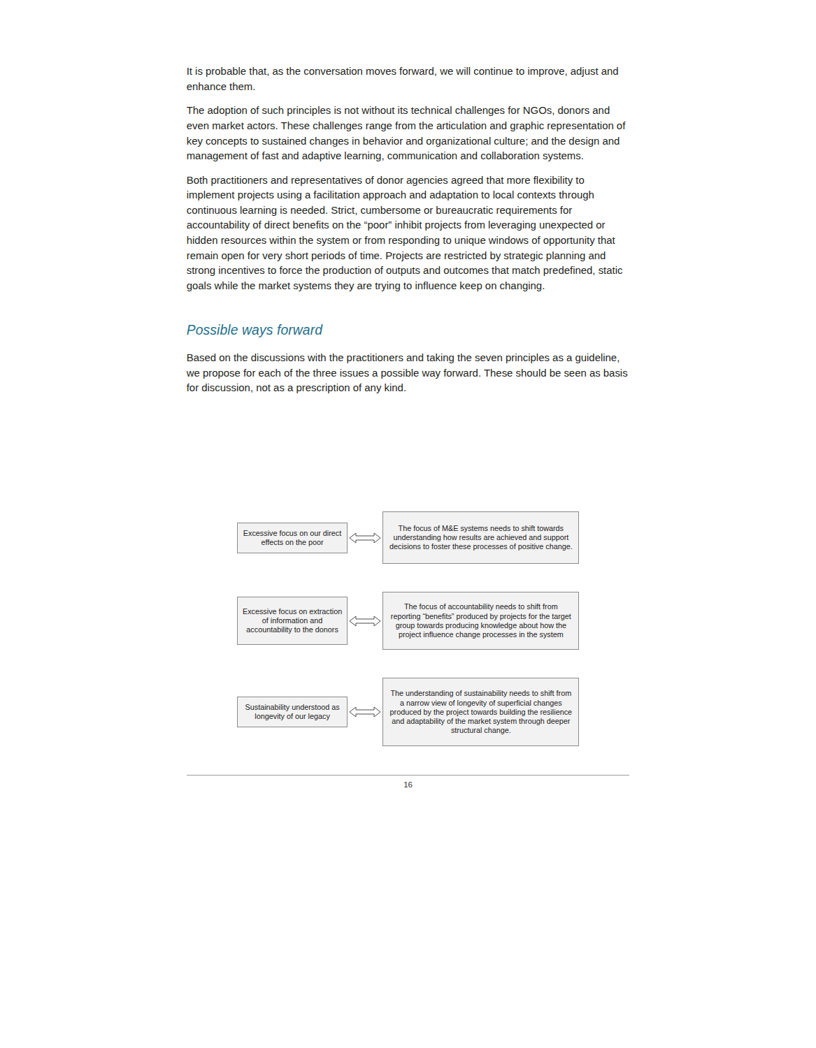It is probable that, as the conversation moves forward, we will continue to improve, adjust and enhance them.
The adoption of such principles is not without its technical challenges for NGOs, donors and even market actors. These challenges range from the articulation and graphic representation of key concepts to sustained changes in behavior and organizational culture; and the design and management of fast and adaptive learning, communication and collaboration systems.
Both practitioners and representatives of donor agencies agreed that more flexibility to implement projects using a facilitation approach and adaptation to local contexts through continuous learning is needed. Strict, cumbersome or bureaucratic requirements for accountability of direct benefits on the “poor” inhibit projects from leveraging unexpected or hidden resources within the system or from responding to unique windows of opportunity that remain open for very short periods of time. Projects are restricted by strategic planning and strong incentives to force the production of outputs and outcomes that match predefined, static goals while the market systems they are trying to influence keep on changing.
Possible ways forward
Based on the discussions with the practitioners and taking the seven principles as a guideline, we propose for each of the three issues a possible way forward. These should be seen as basis for discussion, not as a prescription of any kind.
Excessive focus on our direct effects on the poor
The focus of M&E systems needs to shift towards understanding how results are achieved and support decisions to foster these processes of positive change.
Excessive focus on extraction of information and accountability to the donors
The focus of accountability needs to shift from reporting “benefits” produced by projects for the target group towards producing knowledge about how the project influence change processes in the system
Sustainability understood as longevity of our legacy
The understanding of sustainability needs to shift from a narrow view of longevity of superficial changes produced by the project towards building the resilience and adaptability of the market system through deeper structural change.
16